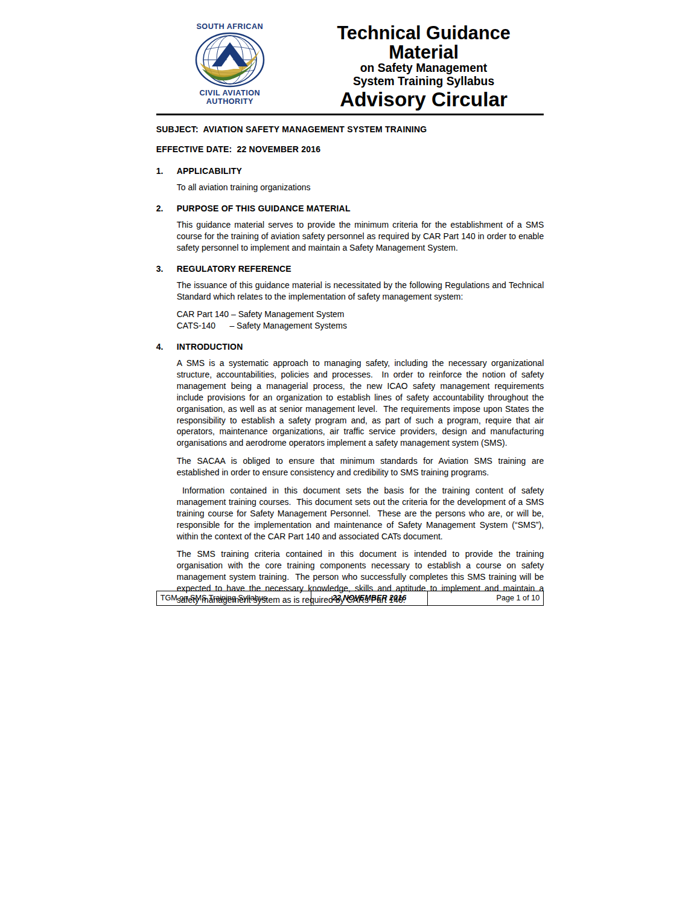SOUTH AFRICAN
CIVIL AVIATION
AUTHORITY
Technical Guidance Material
on Safety Management
System Training Syllabus
Advisory Circular
SUBJECT: AVIATION SAFETY MANAGEMENT SYSTEM TRAINING
EFFECTIVE DATE: 22 NOVEMBER 2016
1.
APPLICABILITY
To all aviation training organizations
2.
PURPOSE OF THIS GUIDANCE MATERIAL
This guidance material serves to provide the minimum criteria for the establishment of a SMS course for the training of aviation safety personnel as required by CAR Part 140 in order to enable safety personnel to implement and maintain a Safety Management System.
3.
REGULATORY REFERENCE
The issuance of this guidance material is necessitated by the following Regulations and Technical Standard which relates to the implementation of safety management system:
CAR Part 140 – Safety Management System CATS-140 – Safety Management Systems
4.
INTRODUCTION
A SMS is a systematic approach to managing safety, including the necessary organizational structure, accountabilities, policies and processes. In order to reinforce the notion of safety management being a managerial process, the new ICAO safety management requirements include provisions for an organization to establish lines of safety accountability throughout the organisation, as well as at senior management level. The requirements impose upon States the responsibility to establish a safety program and, as part of such a program, require that air operators, maintenance organizations, air traffic service providers, design and manufacturing organisations and aerodrome operators implement a safety management system (SMS).
The SACAA is obliged to ensure that minimum standards for Aviation SMS training are established in order to ensure consistency and credibility to SMS training programs.
Information contained in this document sets the basis for the training content of safety management training courses. This document sets out the criteria for the development of a SMS training course for Safety Management Personnel. These are the persons who are, or will be, responsible for the implementation and maintenance of Safety Management System (“SMS”), within the context of the CAR Part 140 and associated CATs document.
The SMS training criteria contained in this document is intended to provide the training organisation with the core training components necessary to establish a course on safety management system training. The person who successfully completes this SMS training will be expected to have the necessary knowledge, skills and aptitude to implement and maintain a safety management system as is required by CARs Part 140.
| TGM on SMS Training Syllabus | 22 NOVEMBER 2016 | Page 1 of 10 |